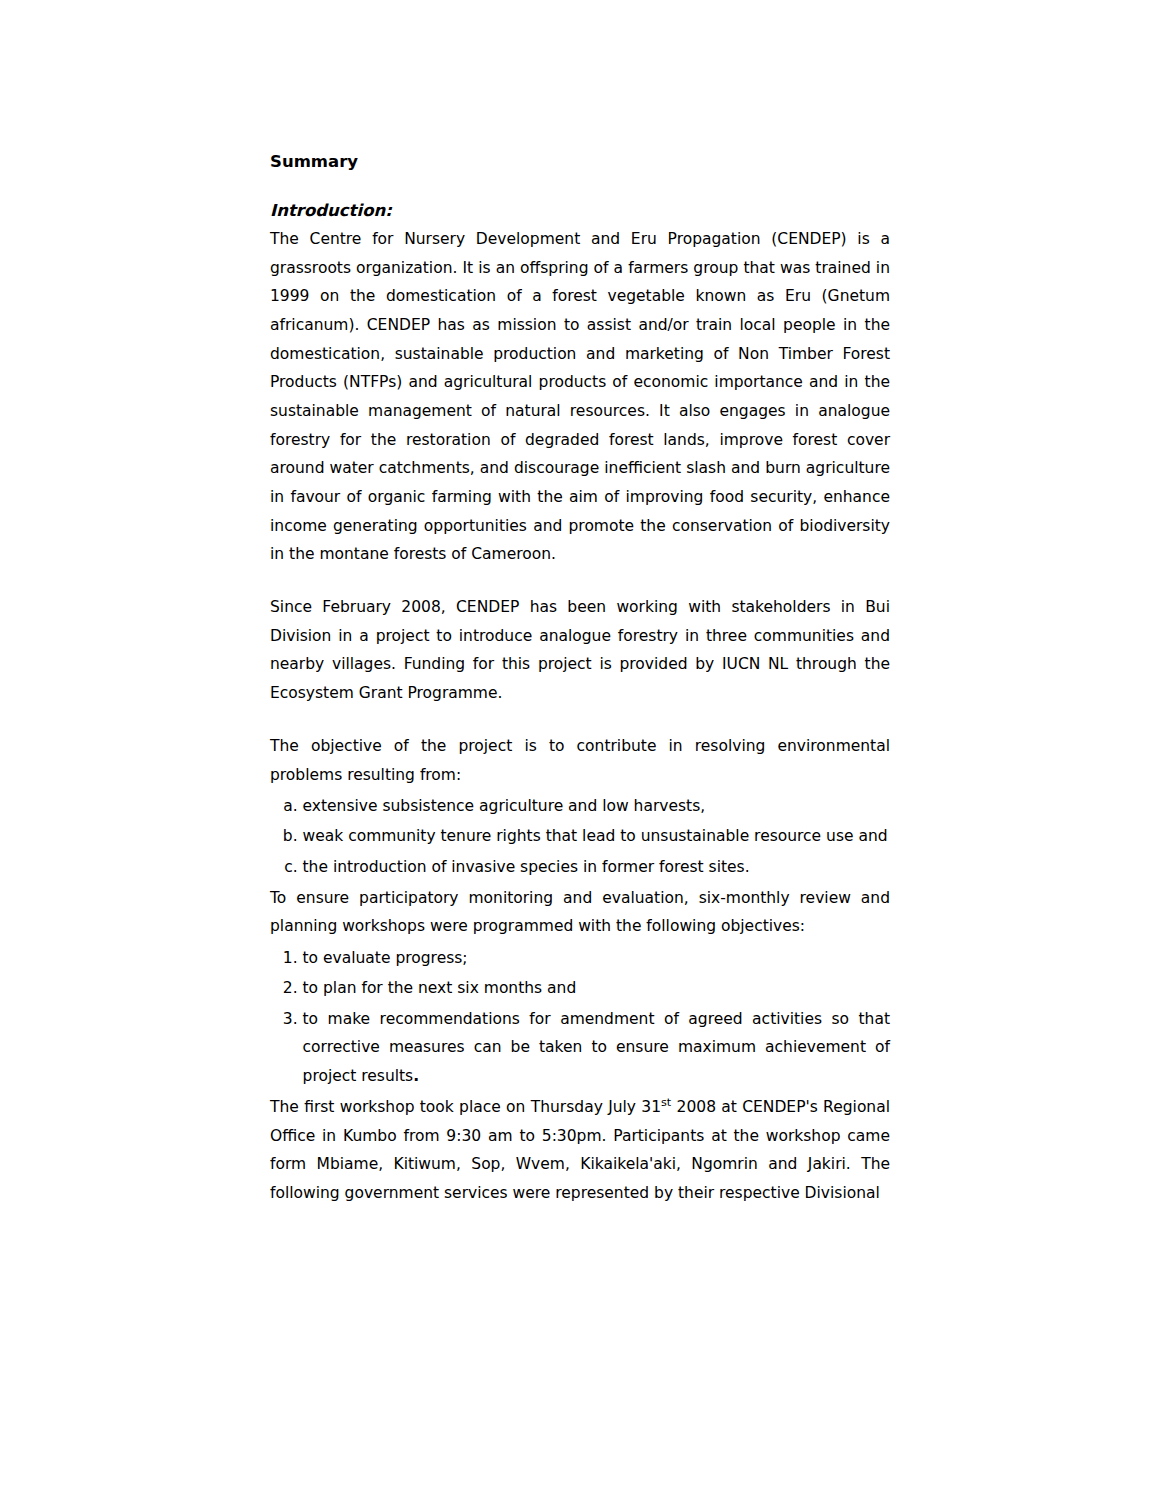Summary
Introduction:
The Centre for Nursery Development and Eru Propagation (CENDEP) is a grassroots organization. It is an offspring of a farmers group that was trained in 1999 on the domestication of a forest vegetable known as Eru (Gnetum africanum). CENDEP has as mission to assist and/or train local people in the domestication, sustainable production and marketing of Non Timber Forest Products (NTFPs) and agricultural products of economic importance and in the sustainable management of natural resources. It also engages in analogue forestry for the restoration of degraded forest lands, improve forest cover around water catchments, and discourage inefficient slash and burn agriculture in favour of organic farming with the aim of improving food security, enhance income generating opportunities and promote the conservation of biodiversity in the montane forests of Cameroon.
Since February 2008, CENDEP has been working with stakeholders in Bui Division in a project to introduce analogue forestry in three communities and nearby villages. Funding for this project is provided by IUCN NL through the Ecosystem Grant Programme.
The objective of the project is to contribute in resolving environmental problems resulting from:
extensive subsistence agriculture and low harvests,
weak community tenure rights that lead to unsustainable resource use and
the introduction of invasive species in former forest sites.
To ensure participatory monitoring and evaluation, six-monthly review and planning workshops were programmed with the following objectives:
to evaluate progress;
to plan for the next six months and
to make recommendations for amendment of agreed activities so that corrective measures can be taken to ensure maximum achievement of project results.
The first workshop took place on Thursday July 31st 2008 at CENDEP's Regional Office in Kumbo from 9:30 am to 5:30pm. Participants at the workshop came form Mbiame, Kitiwum, Sop, Wvem, Kikaikela'aki, Ngomrin and Jakiri. The following government services were represented by their respective Divisional